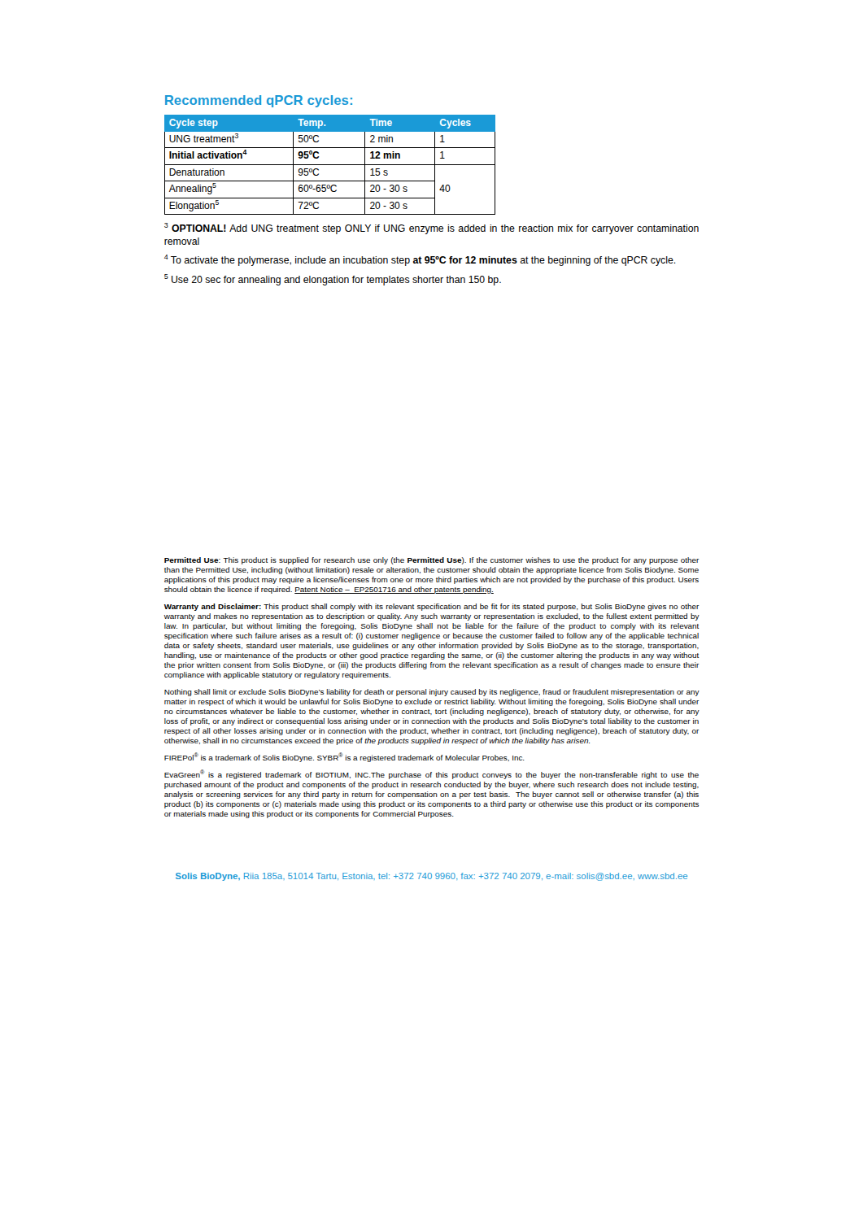Recommended qPCR cycles:
| Cycle step | Temp. | Time | Cycles |
| --- | --- | --- | --- |
| UNG treatment 3 | 50ºC | 2 min | 1 |
| Initial activation 4 | 95ºC | 12 min | 1 |
| Denaturation | 95ºC | 15 s | 40 |
| Annealing 5 | 60º-65ºC | 20 - 30 s |
| Elongation 5 | 72ºC | 20 - 30 s |
3 OPTIONAL! Add UNG treatment step ONLY if UNG enzyme is added in the reaction mix for carryover contamination removal
4 To activate the polymerase, include an incubation step at 95ºC for 12 minutes at the beginning of the qPCR cycle.
5 Use 20 sec for annealing and elongation for templates shorter than 150 bp.
Permitted Use: This product is supplied for research use only (the Permitted Use). If the customer wishes to use the product for any purpose other than the Permitted Use, including (without limitation) resale or alteration, the customer should obtain the appropriate licence from Solis Biodyne. Some applications of this product may require a license/licenses from one or more third parties which are not provided by the purchase of this product. Users should obtain the licence if required. Patent Notice – EP2501716 and other patents pending.
Warranty and Disclaimer: This product shall comply with its relevant specification and be fit for its stated purpose, but Solis BioDyne gives no other warranty and makes no representation as to description or quality. Any such warranty or representation is excluded, to the fullest extent permitted by law. In particular, but without limiting the foregoing, Solis BioDyne shall not be liable for the failure of the product to comply with its relevant specification where such failure arises as a result of: (i) customer negligence or because the customer failed to follow any of the applicable technical data or safety sheets, standard user materials, use guidelines or any other information provided by Solis BioDyne as to the storage, transportation, handling, use or maintenance of the products or other good practice regarding the same, or (ii) the customer altering the products in any way without the prior written consent from Solis BioDyne, or (iii) the products differing from the relevant specification as a result of changes made to ensure their compliance with applicable statutory or regulatory requirements.
Nothing shall limit or exclude Solis BioDyne’s liability for death or personal injury caused by its negligence, fraud or fraudulent misrepresentation or any matter in respect of which it would be unlawful for Solis BioDyne to exclude or restrict liability. Without limiting the foregoing, Solis BioDyne shall under no circumstances whatever be liable to the customer, whether in contract, tort (including negligence), breach of statutory duty, or otherwise, for any loss of profit, or any indirect or consequential loss arising under or in connection with the products and Solis BioDyne’s total liability to the customer in respect of all other losses arising under or in connection with the product, whether in contract, tort (including negligence), breach of statutory duty, or otherwise, shall in no circumstances exceed the price of the products supplied in respect of which the liability has arisen.
FIREPol® is a trademark of Solis BioDyne. SYBR® is a registered trademark of Molecular Probes, Inc.
EvaGreen® is a registered trademark of BIOTIUM, INC.The purchase of this product conveys to the buyer the non-transferable right to use the purchased amount of the product and components of the product in research conducted by the buyer, where such research does not include testing, analysis or screening services for any third party in return for compensation on a per test basis. The buyer cannot sell or otherwise transfer (a) this product (b) its components or (c) materials made using this product or its components to a third party or otherwise use this product or its components or materials made using this product or its components for Commercial Purposes.
Solis BioDyne, Riia 185a, 51014 Tartu, Estonia, tel: +372 740 9960, fax: +372 740 2079, e-mail: solis@sbd.ee, www.sbd.ee